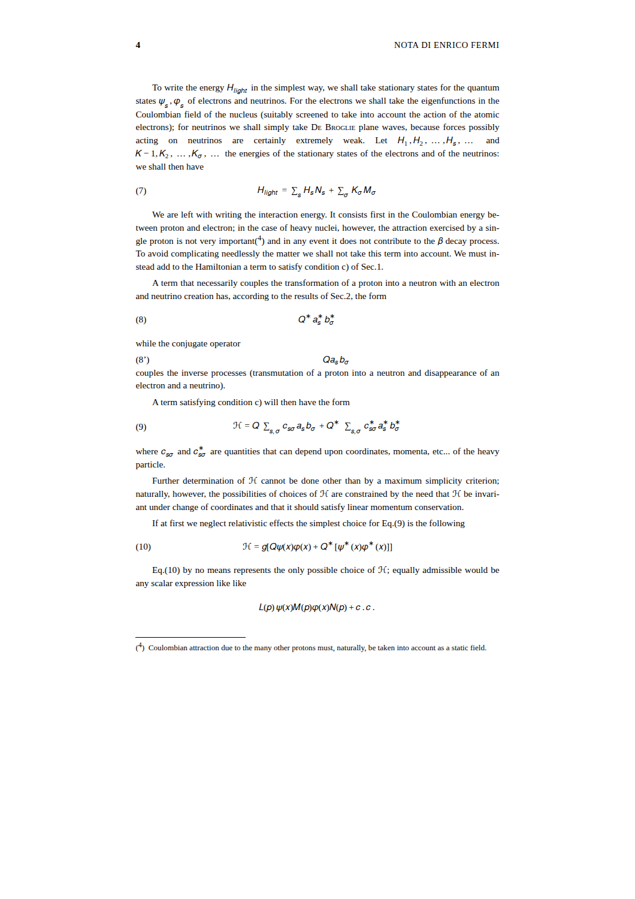4 NOTA DI ENRICO FERMI
To write the energy Hlight in the simplest way, we shall take stationary states for the quantum states ψs,φs of electrons and neutrinos. For the electrons we shall take the eigenfunctions in the Coulombian field of the nucleus (suitably screened to take into account the action of the atomic electrons); for neutrinos we shall simply take De Broglie plane waves, because forces possibly acting on neutrinos are certainly extremely weak. Let H1,H2,…,Hs,… and K−1,K2,…,Kσ,… the energies of the stationary states of the electrons and of the neutrinos: we shall then have
(7) Hlight = ∑s HsNs + ∑σ KσMσ
We are left with writing the interaction energy. It consists first in the Coulombian energy between proton and electron; in the case of heavy nuclei, however, the attraction exercised by a single proton is not very important(4) and in any event it does not contribute to the β decay process. To avoid complicating needlessly the matter we shall not take this term into account. We must instead add to the Hamiltonian a term to satisfy condition c) of Sec.1.
A term that necessarily couples the transformation of a proton into a neutron with an electron and neutrino creation has, according to the results of Sec.2, the form
(8) Q∗ as∗ bσ∗
while the conjugate operator
(8’) Qasbσ
couples the inverse processes (transmutation of a proton into a neutron and disappearance of an electron and a neutrino).
A term satisfying condition c) will then have the form
(9) ℋ = Q ∑s,σ csσ as bσ + Q∗ ∑s,σ csσ∗ as∗ bσ∗
where csσ and csσ∗ are quantities that can depend upon coordinates, momenta, etc... of the heavy particle.
Further determination of ℋ cannot be done other than by a maximum simplicity criterion; naturally, however, the possibilities of choices of ℋ are constrained by the need that ℋ be invariant under change of coordinates and that it should satisfy linear momentum conservation.
If at first we neglect relativistic effects the simplest choice for Eq.(9) is the following
(10) ℋ = g [ Qψ(x) φ(x) + Q∗ [ ψ∗(x) φ∗(x) ] ]
Eq.(10) by no means represents the only possible choice of ℋ; equally admissible would be any scalar expression like like
L(p) ψ(x) M(p) φ(x) N(p) + c.c.
(4) Coulombian attraction due to the many other protons must, naturally, be taken into account as a static field.